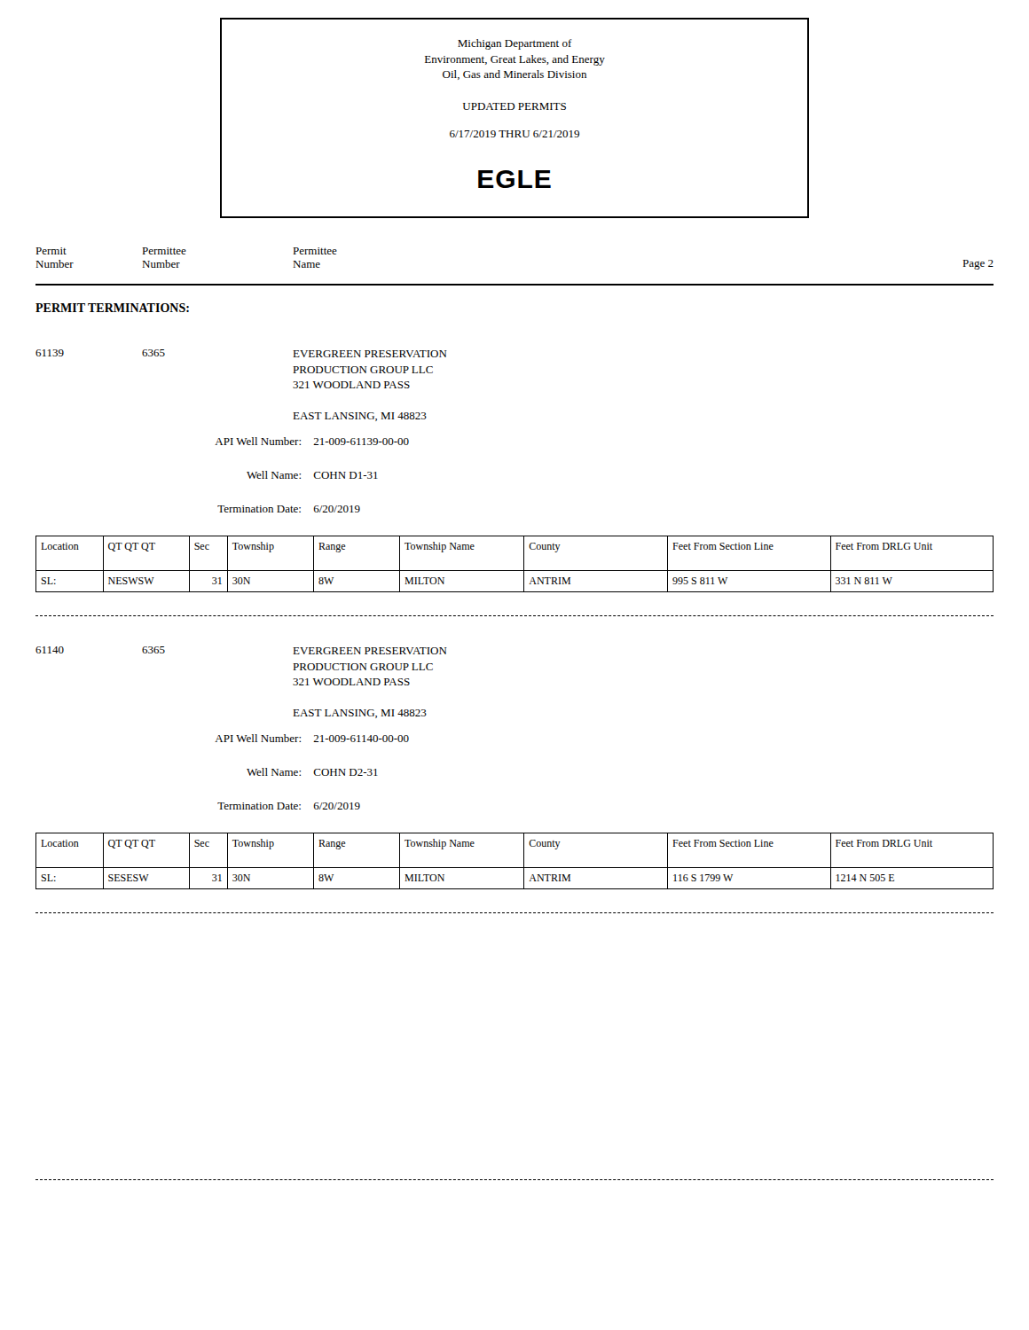Michigan Department of
Environment, Great Lakes, and Energy
Oil, Gas and Minerals Division
UPDATED PERMITS
6/17/2019 THRU 6/21/2019
EGLE
Permit
Number Permittee
Number Permittee
Name Page 2
PERMIT TERMINATIONS:
61139 6365 EVERGREEN PRESERVATION
PRODUCTION GROUP LLC
321 WOODLAND PASS
EAST LANSING, MI 48823
API Well Number: 21-009-61139-00-00
Well Name: COHN D1-31
Termination Date: 6/20/2019
| Location | QT QT QT | Sec | Township | Range | Township Name | County | Feet From Section Line | Feet From DRLG Unit |
| --- | --- | --- | --- | --- | --- | --- | --- | --- |
| SL: | NESWSW | 31 | 30N | 8W | MILTON | ANTRIM | 995 S 811 W | 331 N 811 W |
61140 6365 EVERGREEN PRESERVATION
PRODUCTION GROUP LLC
321 WOODLAND PASS
EAST LANSING, MI 48823
API Well Number: 21-009-61140-00-00
Well Name: COHN D2-31
Termination Date: 6/20/2019
| Location | QT QT QT | Sec | Township | Range | Township Name | County | Feet From Section Line | Feet From DRLG Unit |
| --- | --- | --- | --- | --- | --- | --- | --- | --- |
| SL: | SESESW | 31 | 30N | 8W | MILTON | ANTRIM | 116 S 1799 W | 1214 N 505 E |